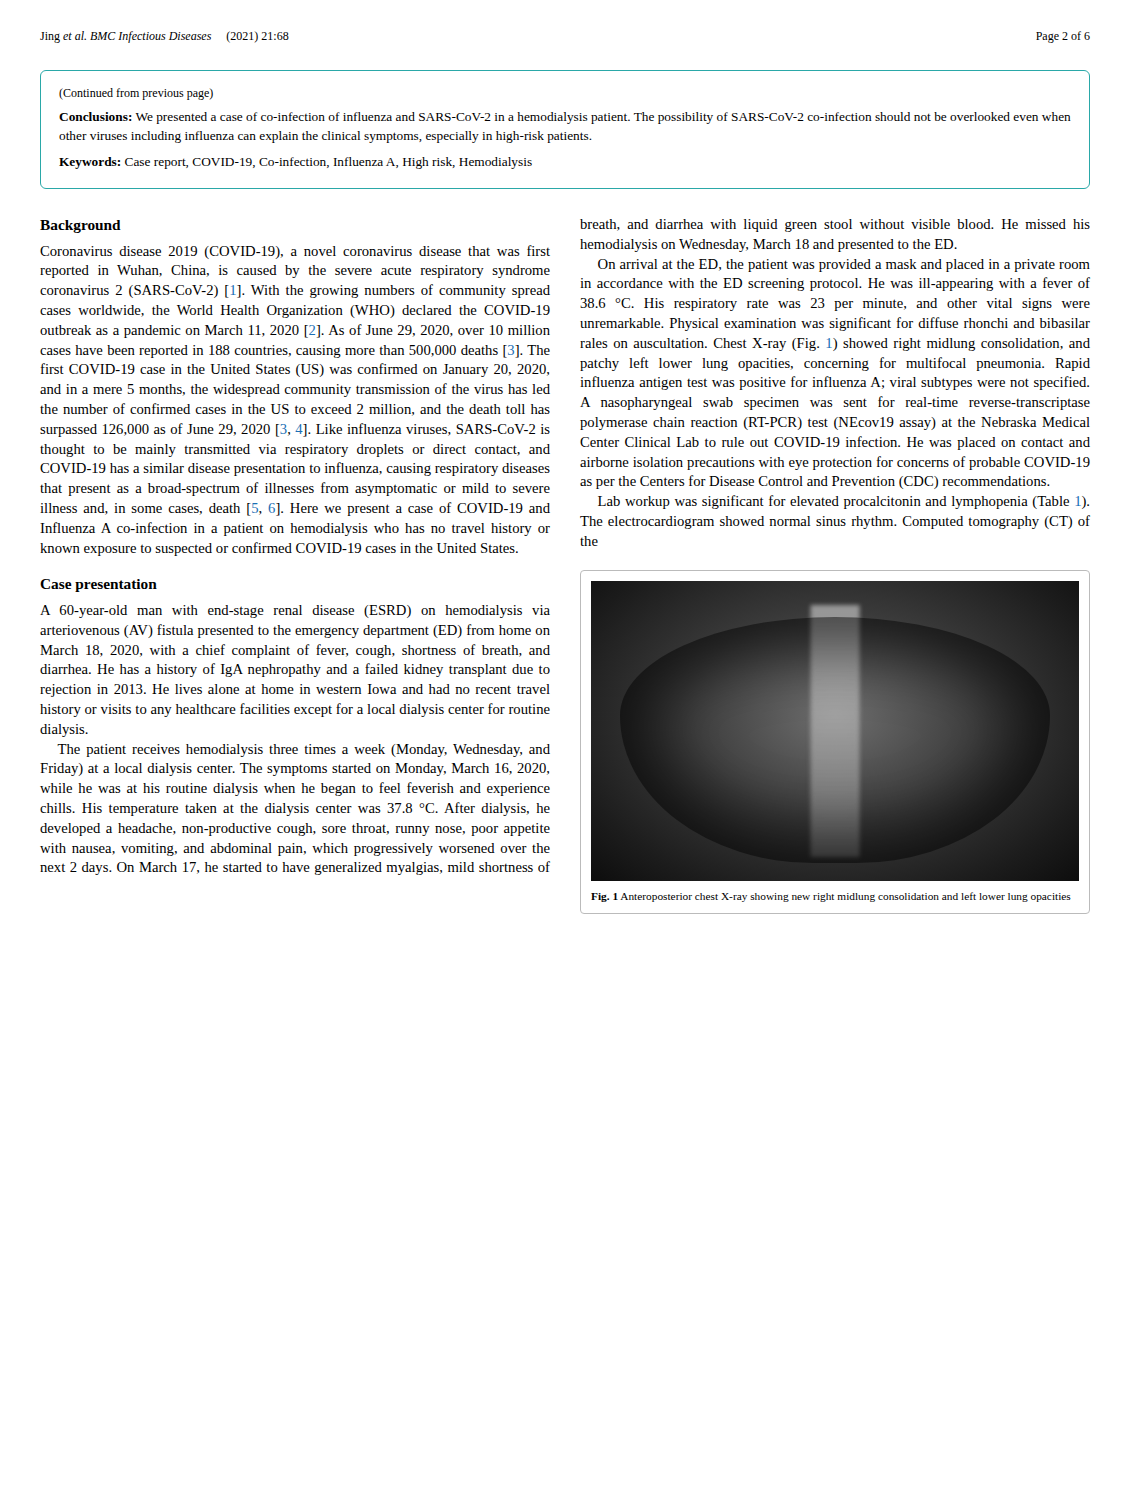Jing et al. BMC Infectious Diseases (2021) 21:68
Page 2 of 6
(Continued from previous page)
Conclusions: We presented a case of co-infection of influenza and SARS-CoV-2 in a hemodialysis patient. The possibility of SARS-CoV-2 co-infection should not be overlooked even when other viruses including influenza can explain the clinical symptoms, especially in high-risk patients.
Keywords: Case report, COVID-19, Co-infection, Influenza A, High risk, Hemodialysis
Background
Coronavirus disease 2019 (COVID-19), a novel coronavirus disease that was first reported in Wuhan, China, is caused by the severe acute respiratory syndrome coronavirus 2 (SARS-CoV-2) [1]. With the growing numbers of community spread cases worldwide, the World Health Organization (WHO) declared the COVID-19 outbreak as a pandemic on March 11, 2020 [2]. As of June 29, 2020, over 10 million cases have been reported in 188 countries, causing more than 500,000 deaths [3]. The first COVID-19 case in the United States (US) was confirmed on January 20, 2020, and in a mere 5 months, the widespread community transmission of the virus has led the number of confirmed cases in the US to exceed 2 million, and the death toll has surpassed 126,000 as of June 29, 2020 [3, 4]. Like influenza viruses, SARS-CoV-2 is thought to be mainly transmitted via respiratory droplets or direct contact, and COVID-19 has a similar disease presentation to influenza, causing respiratory diseases that present as a broad-spectrum of illnesses from asymptomatic or mild to severe illness and, in some cases, death [5, 6]. Here we present a case of COVID-19 and Influenza A co-infection in a patient on hemodialysis who has no travel history or known exposure to suspected or confirmed COVID-19 cases in the United States.
Case presentation
A 60-year-old man with end-stage renal disease (ESRD) on hemodialysis via arteriovenous (AV) fistula presented to the emergency department (ED) from home on March 18, 2020, with a chief complaint of fever, cough, shortness of breath, and diarrhea. He has a history of IgA nephropathy and a failed kidney transplant due to rejection in 2013. He lives alone at home in western Iowa and had no recent travel history or visits to any healthcare facilities except for a local dialysis center for routine dialysis.
The patient receives hemodialysis three times a week (Monday, Wednesday, and Friday) at a local dialysis center. The symptoms started on Monday, March 16, 2020, while he was at his routine dialysis when he began to feel feverish and experience chills. His temperature taken at the dialysis center was 37.8 °C. After dialysis, he developed a headache, non-productive cough, sore throat, runny nose, poor appetite with nausea, vomiting, and abdominal pain, which progressively worsened over the next 2 days. On March 17, he started to have generalized myalgias, mild shortness of breath, and diarrhea with liquid green stool without visible blood. He missed his hemodialysis on Wednesday, March 18 and presented to the ED.
On arrival at the ED, the patient was provided a mask and placed in a private room in accordance with the ED screening protocol. He was ill-appearing with a fever of 38.6 °C. His respiratory rate was 23 per minute, and other vital signs were unremarkable. Physical examination was significant for diffuse rhonchi and bibasilar rales on auscultation. Chest X-ray (Fig. 1) showed right midlung consolidation, and patchy left lower lung opacities, concerning for multifocal pneumonia. Rapid influenza antigen test was positive for influenza A; viral subtypes were not specified. A nasopharyngeal swab specimen was sent for real-time reverse-transcriptase polymerase chain reaction (RT-PCR) test (NEcov19 assay) at the Nebraska Medical Center Clinical Lab to rule out COVID-19 infection. He was placed on contact and airborne isolation precautions with eye protection for concerns of probable COVID-19 as per the Centers for Disease Control and Prevention (CDC) recommendations.
Lab workup was significant for elevated procalcitonin and lymphopenia (Table 1). The electrocardiogram showed normal sinus rhythm. Computed tomography (CT) of the
Fig. 1 Anteroposterior chest X-ray showing new right midlung consolidation and left lower lung opacities